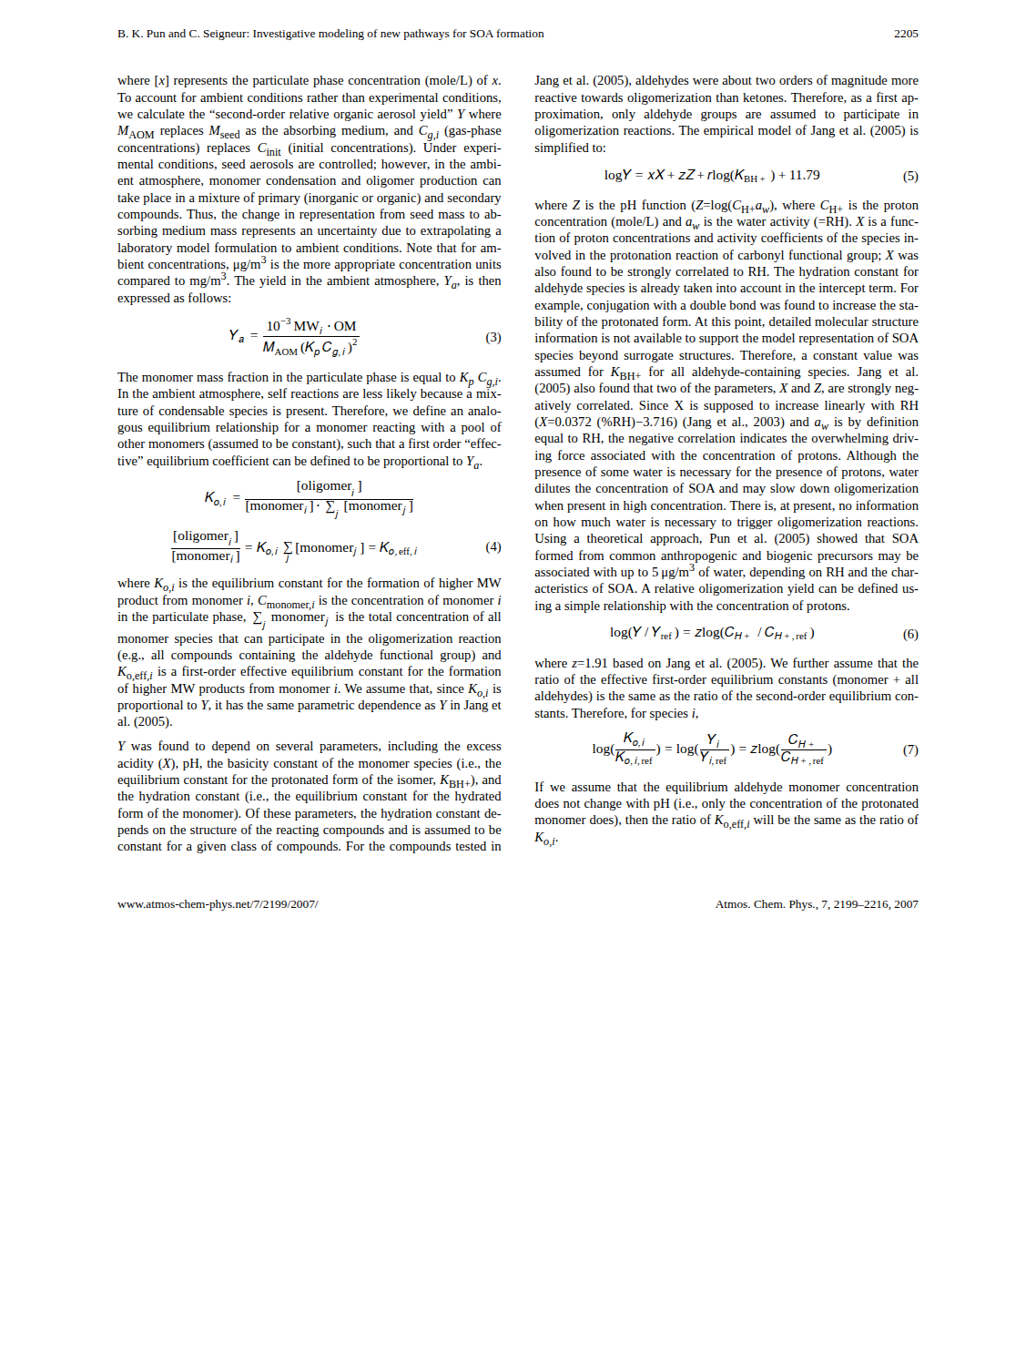B. K. Pun and C. Seigneur: Investigative modeling of new pathways for SOA formation 2205
where [x] represents the particulate phase concentration (mole/L) of x. To account for ambient conditions rather than experimental conditions, we calculate the “second-order relative organic aerosol yield” Y where MAOM replaces Mseed as the absorbing medium, and Cg,i (gas-phase concentrations) replaces Cinit (initial concentrations). Under experimental conditions, seed aerosols are controlled; however, in the ambient atmosphere, monomer condensation and oligomer production can take place in a mixture of primary (inorganic or organic) and secondary compounds. Thus, the change in representation from seed mass to absorbing medium mass represents an uncertainty due to extrapolating a laboratory model formulation to ambient conditions. Note that for ambient concentrations, μg/m3 is the more appropriate concentration units compared to mg/m3. The yield in the ambient atmosphere, Ya, is then expressed as follows:
Ya = 10−3 MWi ⋅ OM MAOM (KpCg,i) 2
(3)
The monomer mass fraction in the particulate phase is equal to Kp Cg,i. In the ambient atmosphere, self reactions are less likely because a mixture of condensable species is present. Therefore, we define an analogous equilibrium relationship for a monomer reacting with a pool of other monomers (assumed to be constant), such that a first order “effective” equilibrium coefficient can be defined to be proportional to Ya.
Ko,i = [oligomeri] [monomeri] ⋅ ∑j [monomerj]
[oligomeri] [monomeri] = Ko,i ∑j [monomerj] = Ko,eff,i
(4)
where Ko,i is the equilibrium constant for the formation of higher MW product from monomer i, Cmonomer,i is the concentration of monomer i in the particulate phase, ∑jmonomerj is the total concentration of all monomer species that can participate in the oligomerization reaction (e.g., all compounds containing the aldehyde functional group) and Ko,eff,i is a first-order effective equilibrium constant for the formation of higher MW products from monomer i. We assume that, since Ko,i is proportional to Y, it has the same parametric dependence as Y in Jang et al. (2005).
Y was found to depend on several parameters, including the excess acidity (X), pH, the basicity constant of the monomer species (i.e., the equilibrium constant for the protonated form of the isomer, KBH+), and the hydration constant (i.e., the equilibrium constant for the hydrated form of the monomer). Of these parameters, the hydration constant depends on the structure of the reacting compounds and is assumed to be constant for a given class of compounds. For the compounds tested in Jang et al. (2005), aldehydes were about two orders of magnitude more reactive towards oligomerization than ketones. Therefore, as a first approximation, only aldehyde groups are assumed to participate in oligomerization reactions. The empirical model of Jang et al. (2005) is simplified to:
log⁡Y = xX + zZ + r log⁡ (KBH+) + 11.79
(5)
where Z is the pH function (Z=log(CH+aw), where CH+ is the proton concentration (mole/L) and aw is the water activity (=RH). X is a function of proton concentrations and activity coefficients of the species involved in the protonation reaction of carbonyl functional group; X was also found to be strongly correlated to RH. The hydration constant for aldehyde species is already taken into account in the intercept term. For example, conjugation with a double bond was found to increase the stability of the protonated form. At this point, detailed molecular structure information is not available to support the model representation of SOA species beyond surrogate structures. Therefore, a constant value was assumed for KBH+ for all aldehyde-containing species. Jang et al. (2005) also found that two of the parameters, X and Z, are strongly negatively correlated. Since X is supposed to increase linearly with RH (X=0.0372 (%RH)−3.716) (Jang et al., 2003) and aw is by definition equal to RH, the negative correlation indicates the overwhelming driving force associated with the concentration of protons. Although the presence of some water is necessary for the presence of protons, water dilutes the concentration of SOA and may slow down oligomerization when present in high concentration. There is, at present, no information on how much water is necessary to trigger oligomerization reactions. Using a theoretical approach, Pun et al. (2005) showed that SOA formed from common anthropogenic and biogenic precursors may be associated with up to 5 μg/m3 of water, depending on RH and the characteristics of SOA. A relative oligomerization yield can be defined using a simple relationship with the concentration of protons.
log⁡ (Y/Yref) = z log⁡ (CH+/CH+,ref)
(6)
where z=1.91 based on Jang et al. (2005). We further assume that the ratio of the effective first-order equilibrium constants (monomer + all aldehydes) is the same as the ratio of the second-order equilibrium constants. Therefore, for species i,
log⁡ ( Ko,i Ko,i,ref ) = log⁡ ( Yi Yi,ref ) = z log⁡ ( CH+ CH+,ref )
(7)
If we assume that the equilibrium aldehyde monomer concentration does not change with pH (i.e., only the concentration of the protonated monomer does), then the ratio of Ko,eff,i will be the same as the ratio of Ko,i.
www.atmos-chem-phys.net/7/2199/2007/ Atmos. Chem. Phys., 7, 2199–2216, 2007